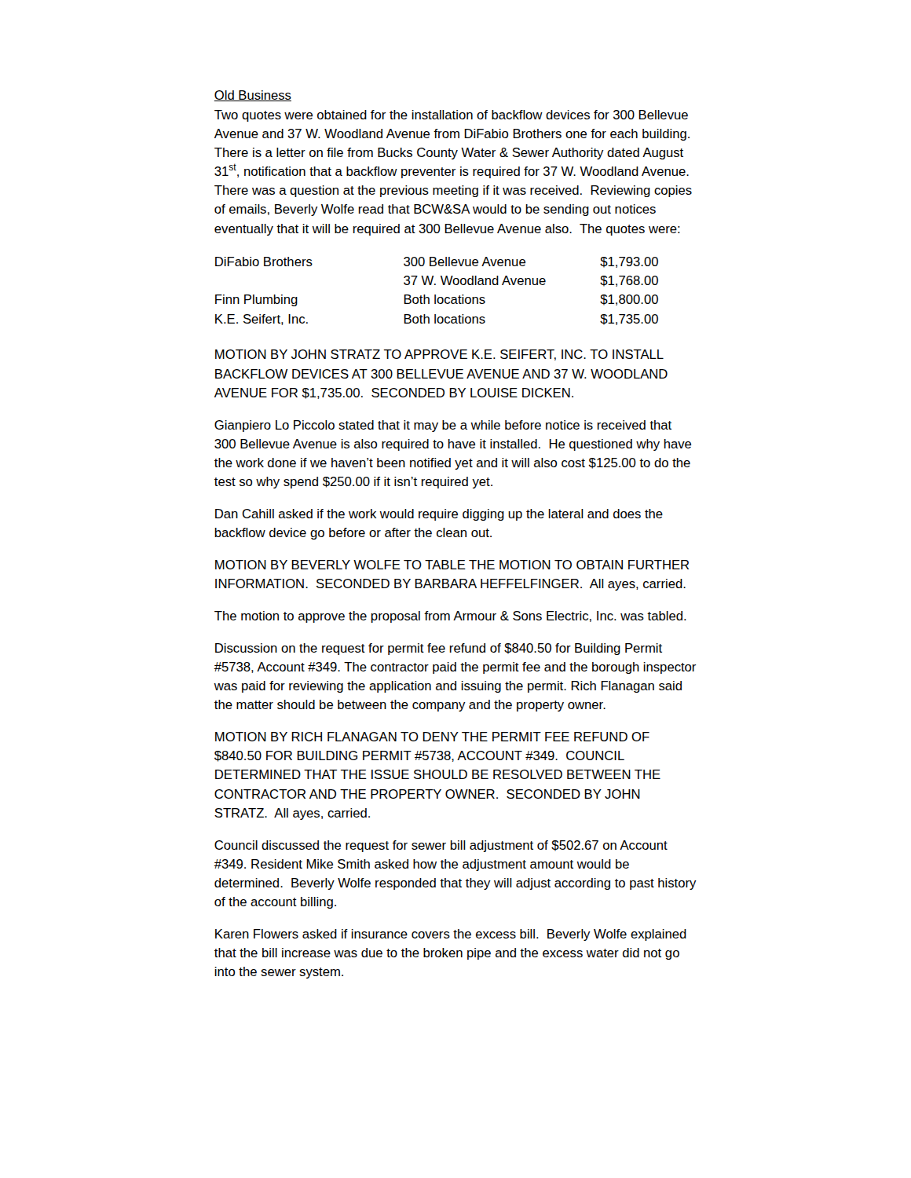Old Business
Two quotes were obtained for the installation of backflow devices for 300 Bellevue Avenue and 37 W. Woodland Avenue from DiFabio Brothers one for each building. There is a letter on file from Bucks County Water & Sewer Authority dated August 31st, notification that a backflow preventer is required for 37 W. Woodland Avenue. There was a question at the previous meeting if it was received. Reviewing copies of emails, Beverly Wolfe read that BCW&SA would to be sending out notices eventually that it will be required at 300 Bellevue Avenue also. The quotes were:
| DiFabio Brothers | 300 Bellevue Avenue | $1,793.00 |
| | 37 W. Woodland Avenue | $1,768.00 |
| Finn Plumbing | Both locations | $1,800.00 |
| K.E. Seifert, Inc. | Both locations | $1,735.00 |
Motion by John Stratz to approve K.E. Seifert, Inc. to install backflow devices at 300 Bellevue Avenue and 37 W. Woodland Avenue for $1,735.00. Seconded by Louise Dicken.
Gianpiero Lo Piccolo stated that it may be a while before notice is received that 300 Bellevue Avenue is also required to have it installed. He questioned why have the work done if we haven’t been notified yet and it will also cost $125.00 to do the test so why spend $250.00 if it isn’t required yet.
Dan Cahill asked if the work would require digging up the lateral and does the backflow device go before or after the clean out.
Motion by Beverly Wolfe to table the motion to obtain further information. Seconded by Barbara Heffelfinger. All ayes, carried.
The motion to approve the proposal from Armour & Sons Electric, Inc. was tabled.
Discussion on the request for permit fee refund of $840.50 for Building Permit #5738, Account #349. The contractor paid the permit fee and the borough inspector was paid for reviewing the application and issuing the permit. Rich Flanagan said the matter should be between the company and the property owner.
Motion by Rich Flanagan to deny the permit fee refund of $840.50 for Building Permit #5738, Account #349. Council determined that the issue should be resolved between the contractor and the property owner. Seconded by John Stratz. All ayes, carried.
Council discussed the request for sewer bill adjustment of $502.67 on Account #349. Resident Mike Smith asked how the adjustment amount would be determined. Beverly Wolfe responded that they will adjust according to past history of the account billing.
Karen Flowers asked if insurance covers the excess bill. Beverly Wolfe explained that the bill increase was due to the broken pipe and the excess water did not go into the sewer system.